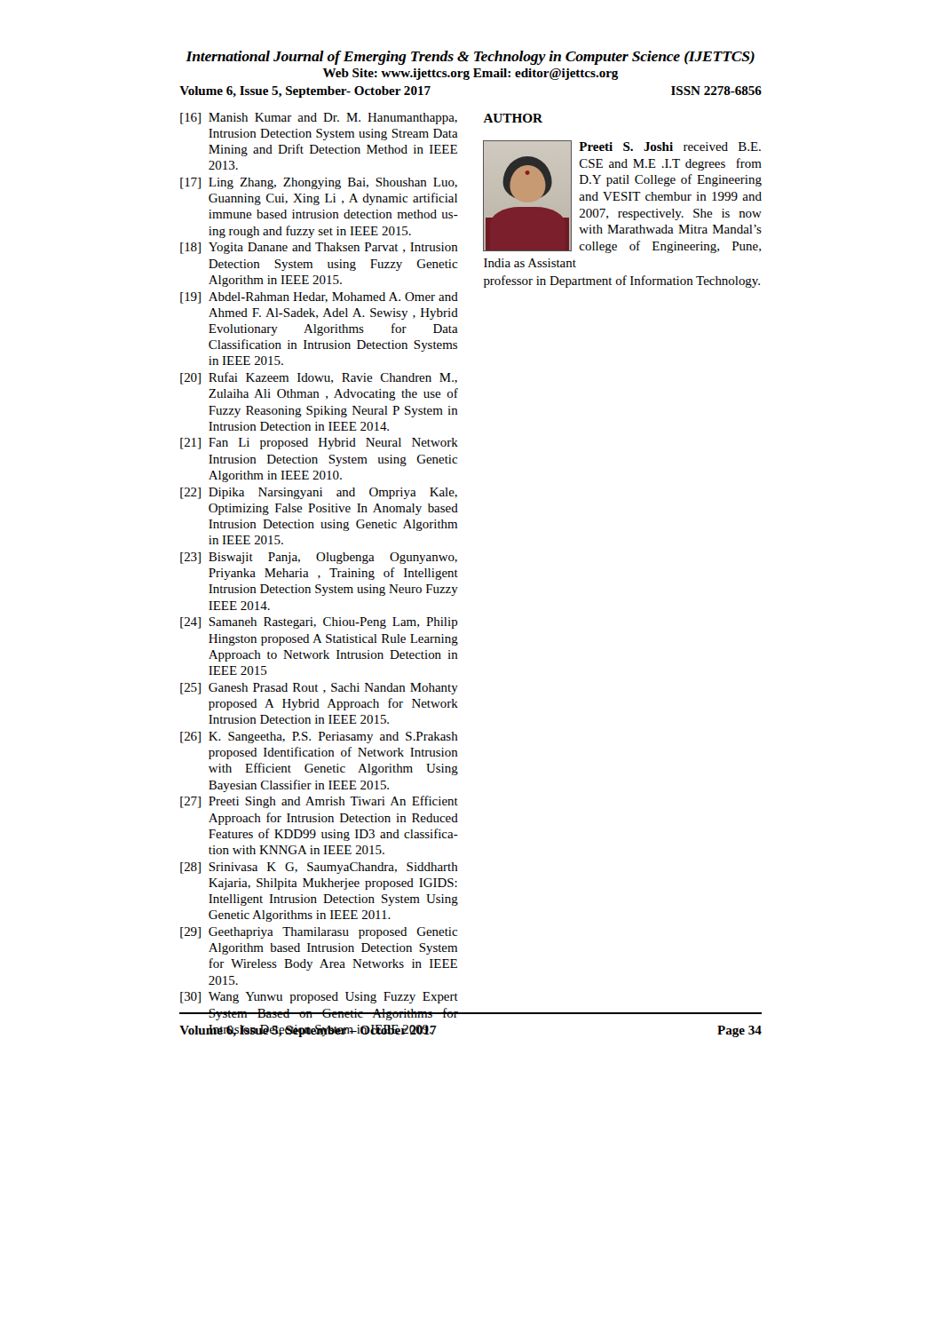International Journal of Emerging Trends & Technology in Computer Science (IJETTCS)
Web Site: www.ijettcs.org Email: editor@ijettcs.org
Volume 6, Issue 5, September- October 2017
ISSN 2278-6856
[16] Manish Kumar and Dr. M. Hanumanthappa, Intrusion Detection System using Stream Data Mining and Drift Detection Method in IEEE 2013.
[17] Ling Zhang, Zhongying Bai, Shoushan Luo, Guanning Cui, Xing Li , A dynamic artificial immune based intrusion detection method using rough and fuzzy set in IEEE 2015.
[18] Yogita Danane and Thaksen Parvat , Intrusion Detection System using Fuzzy Genetic Algorithm in IEEE 2015.
[19] Abdel-Rahman Hedar, Mohamed A. Omer and Ahmed F. Al-Sadek, Adel A. Sewisy , Hybrid Evolutionary Algorithms for Data Classification in Intrusion Detection Systems in IEEE 2015.
[20] Rufai Kazeem Idowu, Ravie Chandren M., Zulaiha Ali Othman , Advocating the use of Fuzzy Reasoning Spiking Neural P System in Intrusion Detection in IEEE 2014.
[21] Fan Li proposed Hybrid Neural Network Intrusion Detection System using Genetic Algorithm in IEEE 2010.
[22] Dipika Narsingyani and Ompriya Kale, Optimizing False Positive In Anomaly based Intrusion Detection using Genetic Algorithm in IEEE 2015.
[23] Biswajit Panja, Olugbenga Ogunyanwo, Priyanka Meharia , Training of Intelligent Intrusion Detection System using Neuro Fuzzy IEEE 2014.
[24] Samaneh Rastegari, Chiou-Peng Lam, Philip Hingston proposed A Statistical Rule Learning Approach to Network Intrusion Detection in IEEE 2015
[25] Ganesh Prasad Rout , Sachi Nandan Mohanty proposed A Hybrid Approach for Network Intrusion Detection in IEEE 2015.
[26] K. Sangeetha, P.S. Periasamy and S.Prakash proposed Identification of Network Intrusion with Efficient Genetic Algorithm Using Bayesian Classifier in IEEE 2015.
[27] Preeti Singh and Amrish Tiwari An Efficient Approach for Intrusion Detection in Reduced Features of KDD99 using ID3 and classification with KNNGA in IEEE 2015.
[28] Srinivasa K G, SaumyaChandra, Siddharth Kajaria, Shilpita Mukherjee proposed IGIDS: Intelligent Intrusion Detection System Using Genetic Algorithms in IEEE 2011.
[29] Geethapriya Thamilarasu proposed Genetic Algorithm based Intrusion Detection System for Wireless Body Area Networks in IEEE 2015.
[30] Wang Yunwu proposed Using Fuzzy Expert System Based on Genetic Algorithms for Intrusion Detection System in IEEE 2009.
AUTHOR
Preeti S. Joshi received B.E. CSE and M.E .I.T degrees from D.Y patil College of Engineering and VESIT chembur in 1999 and 2007, respectively. She is now with Marathwada Mitra Mandal’s college of Engineering, Pune, India as Assistant
professor in Department of Information Technology.
Volume 6, Issue 5, September – October 2017
Page 34